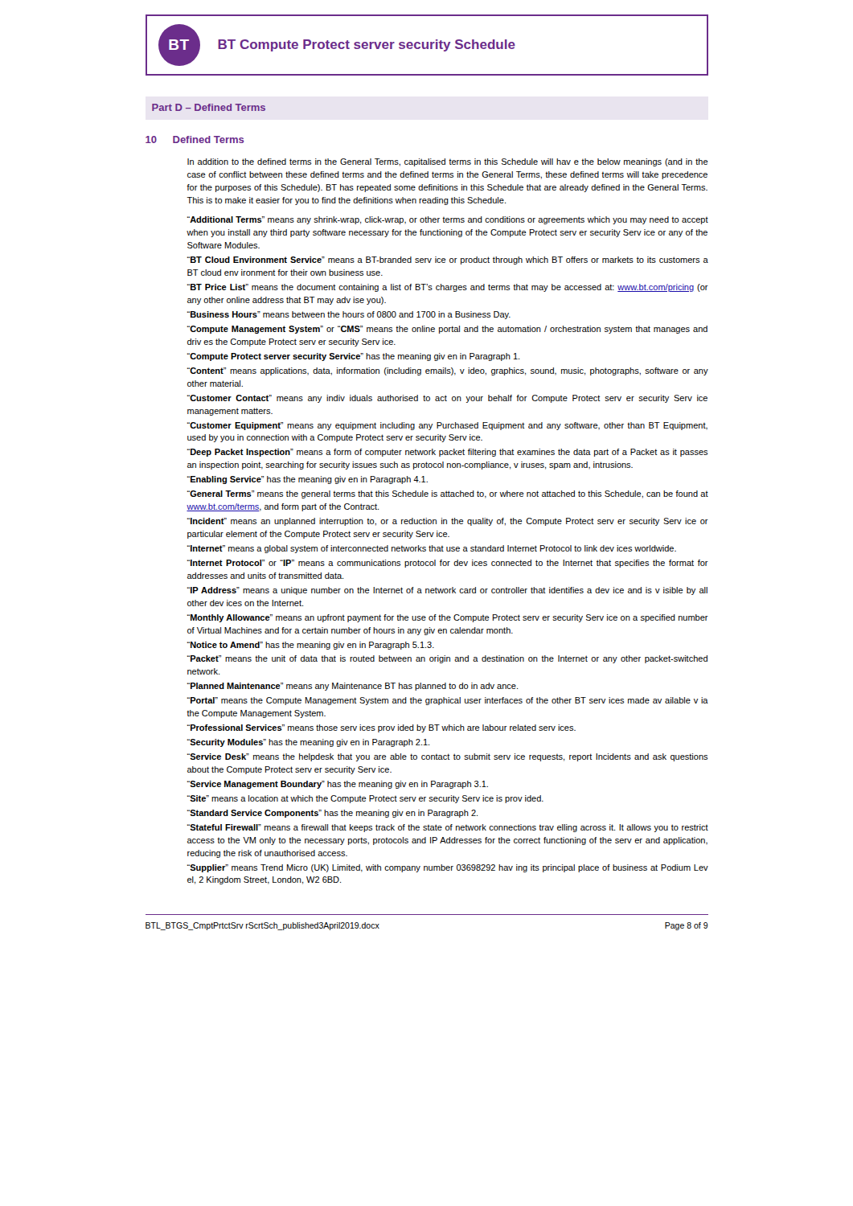BT
BT Compute Protect server security Schedule
Part D – Defined Terms
10 Defined Terms
In addition to the defined terms in the General Terms, capitalised terms in this Schedule will hav e the below meanings (and in the case of conflict between these defined terms and the defined terms in the General Terms, these defined terms will take precedence for the purposes of this Schedule). BT has repeated some definitions in this Schedule that are already defined in the General Terms. This is to make it easier for you to find the definitions when reading this Schedule.
“Additional Terms” means any shrink-wrap, click-wrap, or other terms and conditions or agreements which you may need to accept when you install any third party software necessary for the functioning of the Compute Protect serv er security Serv ice or any of the Software Modules.
“BT Cloud Environment Service” means a BT-branded serv ice or product through which BT offers or markets to its customers a BT cloud env ironment for their own business use.
“BT Price List” means the document containing a list of BT’s charges and terms that may be accessed at: www.bt.com/pricing (or any other online address that BT may adv ise you).
“Business Hours” means between the hours of 0800 and 1700 in a Business Day.
“Compute Management System” or “CMS” means the online portal and the automation / orchestration system that manages and driv es the Compute Protect serv er security Serv ice.
“Compute Protect server security Service” has the meaning giv en in Paragraph 1.
“Content” means applications, data, information (including emails), v ideo, graphics, sound, music, photographs, software or any other material.
“Customer Contact” means any indiv iduals authorised to act on your behalf for Compute Protect serv er security Serv ice management matters.
“Customer Equipment” means any equipment including any Purchased Equipment and any software, other than BT Equipment, used by you in connection with a Compute Protect serv er security Serv ice.
“Deep Packet Inspection” means a form of computer network packet filtering that examines the data part of a Packet as it passes an inspection point, searching for security issues such as protocol non-compliance, v iruses, spam and, intrusions.
“Enabling Service” has the meaning giv en in Paragraph 4.1.
“General Terms” means the general terms that this Schedule is attached to, or where not attached to this Schedule, can be found at www.bt.com/terms, and form part of the Contract.
“Incident” means an unplanned interruption to, or a reduction in the quality of, the Compute Protect serv er security Serv ice or particular element of the Compute Protect serv er security Serv ice.
“Internet” means a global system of interconnected networks that use a standard Internet Protocol to link dev ices worldwide.
“Internet Protocol” or “IP” means a communications protocol for dev ices connected to the Internet that specifies the format for addresses and units of transmitted data.
“IP Address” means a unique number on the Internet of a network card or controller that identifies a dev ice and is v isible by all other dev ices on the Internet.
“Monthly Allowance” means an upfront payment for the use of the Compute Protect serv er security Serv ice on a specified number of Virtual Machines and for a certain number of hours in any giv en calendar month.
“Notice to Amend” has the meaning giv en in Paragraph 5.1.3.
“Packet” means the unit of data that is routed between an origin and a destination on the Internet or any other packet-switched network.
“Planned Maintenance” means any Maintenance BT has planned to do in adv ance.
“Portal” means the Compute Management System and the graphical user interfaces of the other BT serv ices made av ailable v ia the Compute Management System.
“Professional Services” means those serv ices prov ided by BT which are labour related serv ices.
“Security Modules” has the meaning giv en in Paragraph 2.1.
“Service Desk” means the helpdesk that you are able to contact to submit serv ice requests, report Incidents and ask questions about the Compute Protect serv er security Serv ice.
“Service Management Boundary” has the meaning giv en in Paragraph 3.1.
“Site” means a location at which the Compute Protect serv er security Serv ice is prov ided.
“Standard Service Components” has the meaning giv en in Paragraph 2.
“Stateful Firewall” means a firewall that keeps track of the state of network connections trav elling across it. It allows you to restrict access to the VM only to the necessary ports, protocols and IP Addresses for the correct functioning of the serv er and application, reducing the risk of unauthorised access.
“Supplier” means Trend Micro (UK) Limited, with company number 03698292 hav ing its principal place of business at Podium Lev el, 2 Kingdom Street, London, W2 6BD.
BTL_BTGS_CmptPrtctSrv rScrtSch_published3April2019.docx
Page 8 of 9